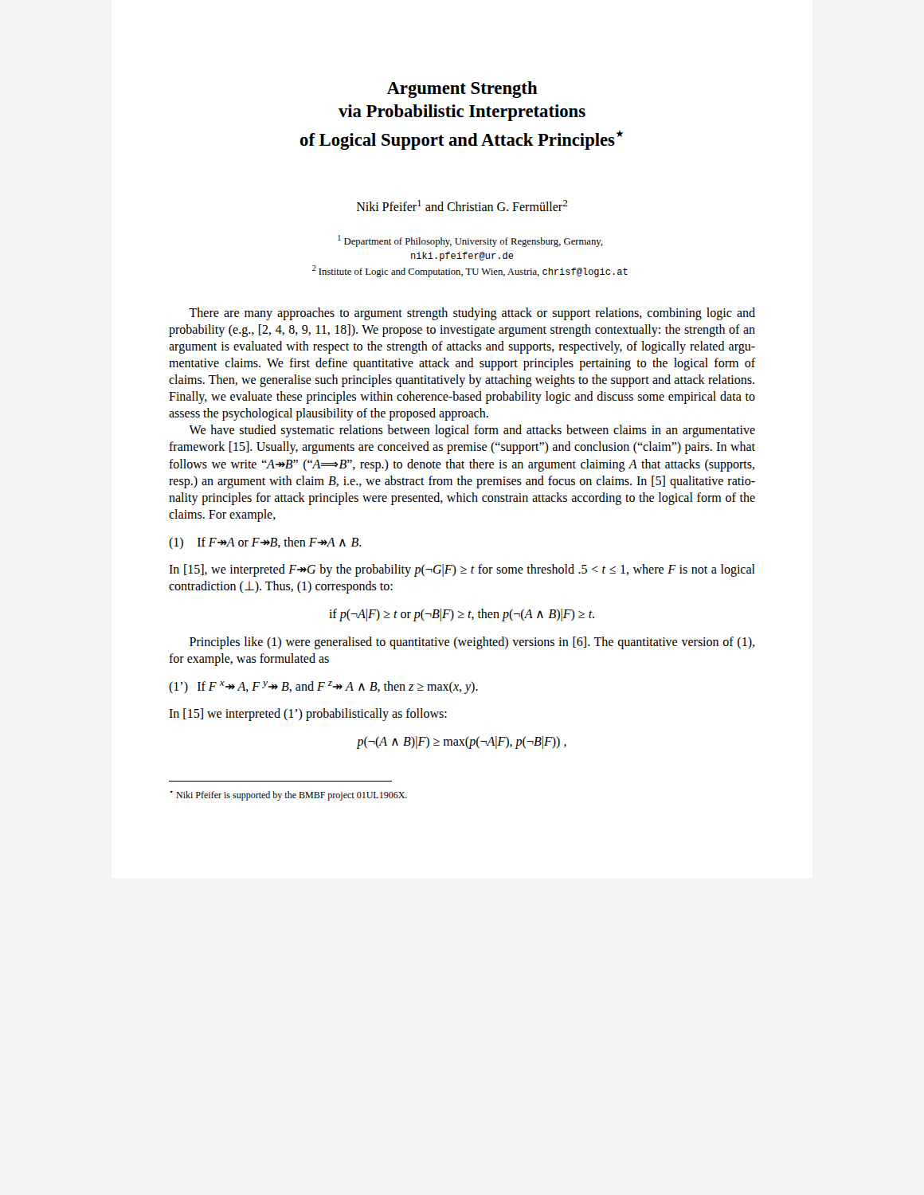Argument Strength
via Probabilistic Interpretations
of Logical Support and Attack Principles⋆
Niki Pfeifer1 and Christian G. Fermüller2
1 Department of Philosophy, University of Regensburg, Germany,
niki.pfeifer@ur.de
2 Institute of Logic and Computation, TU Wien, Austria, chrisf@logic.at
There are many approaches to argument strength studying attack or support relations, combining logic and probability (e.g., [2, 4, 8, 9, 11, 18]). We propose to investigate argument strength contextually: the strength of an argument is evaluated with respect to the strength of attacks and supports, respectively, of logically related argumentative claims. We first define quantitative attack and support principles pertaining to the logical form of claims. Then, we generalise such principles quantitatively by attaching weights to the support and attack relations. Finally, we evaluate these principles within coherence-based probability logic and discuss some empirical data to assess the psychological plausibility of the proposed approach.
We have studied systematic relations between logical form and attacks between claims in an argumentative framework [15]. Usually, arguments are conceived as premise (“support”) and conclusion (“claim”) pairs. In what follows we write “A↠B” (“A⟹B”, resp.) to denote that there is an argument claiming A that attacks (supports, resp.) an argument with claim B, i.e., we abstract from the premises and focus on claims. In [5] qualitative rationality principles for attack principles were presented, which constrain attacks according to the logical form of the claims. For example,
(1) If F↠A or F↠B, then F↠A ∧ B.
In [15], we interpreted F↠G by the probability p(¬G|F) ≥ t for some threshold .5 < t ≤ 1, where F is not a logical contradiction (⊥). Thus, (1) corresponds to:
if p(¬A|F) ≥ t or p(¬B|F) ≥ t, then p(¬(A ∧ B)|F) ≥ t.
Principles like (1) were generalised to quantitative (weighted) versions in [6]. The quantitative version of (1), for example, was formulated as
(1’) If F x↠ A, F y↠ B, and F z↠ A ∧ B, then z ≥ max(x, y).
In [15] we interpreted (1’) probabilistically as follows:
p(¬(A ∧ B)|F) ≥ max(p(¬A|F), p(¬B|F)) ,
⋆ Niki Pfeifer is supported by the BMBF project 01UL1906X.